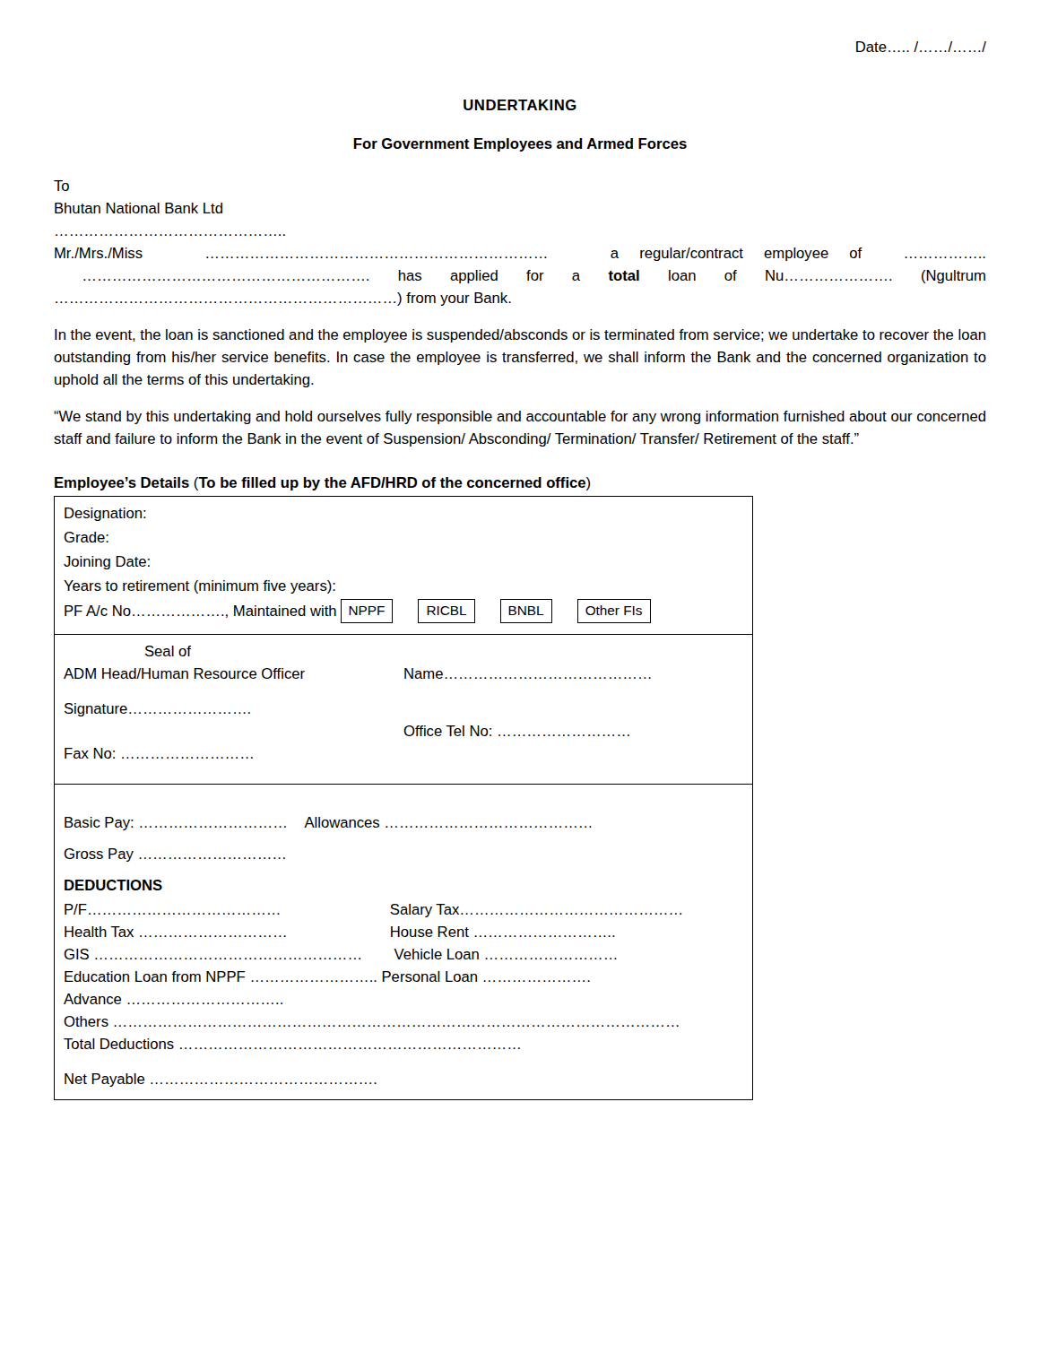Date….. /……/……/
UNDERTAKING
For Government Employees and Armed Forces
To
Bhutan National Bank Ltd
………………………………………..
Mr./Mrs./Miss …………………………………………………………… a regular/contract employee of …………….. …………………………………………………. has applied for a total loan of Nu…………………. (Ngultrum ……………………………………………………………) from your Bank.
In the event, the loan is sanctioned and the employee is suspended/absconds or is terminated from service; we undertake to recover the loan outstanding from his/her service benefits. In case the employee is transferred, we shall inform the Bank and the concerned organization to uphold all the terms of this undertaking.
“We stand by this undertaking and hold ourselves fully responsible and accountable for any wrong information furnished about our concerned staff and failure to inform the Bank in the event of Suspension/ Absconding/ Termination/ Transfer/ Retirement of the staff.”
Employee’s Details (To be filled up by the AFD/HRD of the concerned office)
| Designation: Grade: Joining Date: Years to retirement (minimum five years): PF A/c No………………., Maintained with NPPF RICBL BNBL Other FIs |
| Seal of ADM Head/Human Resource Officer Name…………………………………… Signature……………………. Office Tel No: ……………………… Fax No: ……………………… |
| Basic Pay: ………………………… Allowances …………………………………… Gross Pay ………………………… DEDUCTIONS P/F………………………………… Salary Tax……………………………………… Health Tax ………………………… House Rent ……………………….. GIS ……………………………………………… Vehicle Loan ……………………… Education Loan from NPPF …………………….. Personal Loan …………………. Advance ………………………….. Others …………………………………………………………………………………………………… Total Deductions …………………………………………………………… Net Payable ………………………………………. |